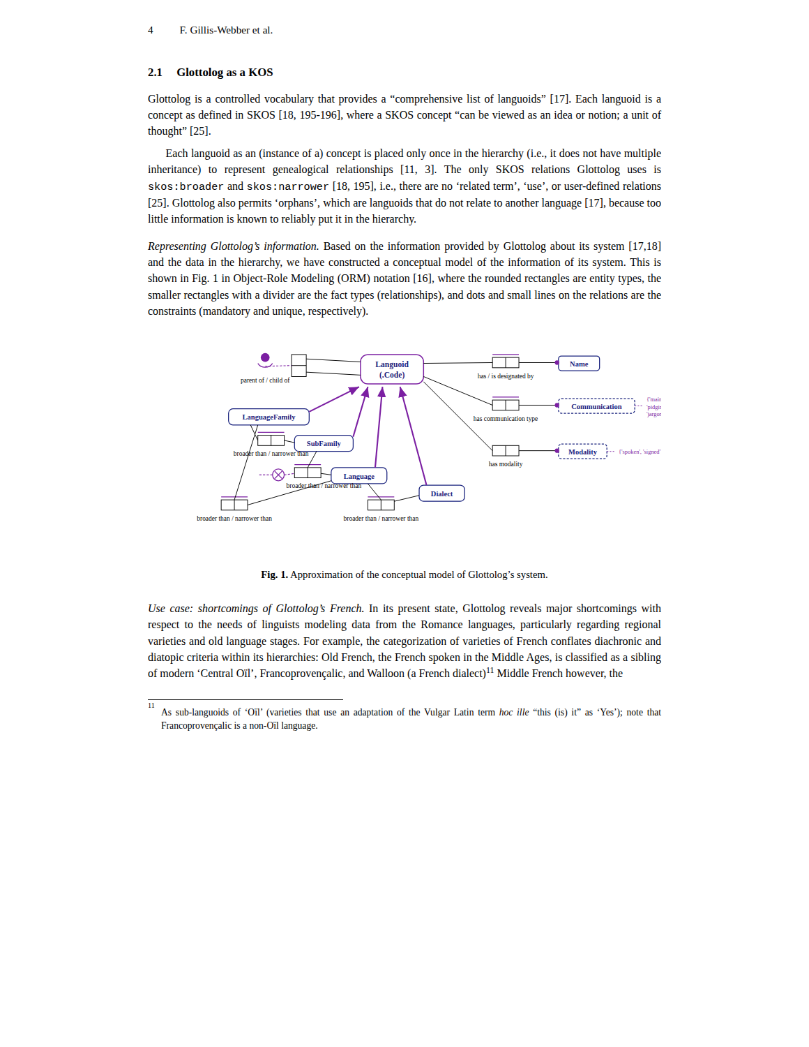4 F. Gillis-Webber et al.
2.1 Glottolog as a KOS
Glottolog is a controlled vocabulary that provides a “comprehensive list of languoids” [17]. Each languoid is a concept as defined in SKOS [18, 195-196], where a SKOS concept “can be viewed as an idea or notion; a unit of thought” [25].
Each languoid as an (instance of a) concept is placed only once in the hierarchy (i.e., it does not have multiple inheritance) to represent genealogical relationships [11, 3]. The only SKOS relations Glottolog uses is skos:broader and skos:narrower [18, 195], i.e., there are no ‘related term’, ‘use’, or user-defined relations [25]. Glottolog also permits ‘orphans’, which are languoids that do not relate to another language [17], because too little information is known to reliably put it in the hierarchy.
Representing Glottolog’s information. Based on the information provided by Glottolog about its system [17,18] and the data in the hierarchy, we have constructed a conceptual model of the information of its system. This is shown in Fig. 1 in Object-Role Modeling (ORM) notation [16], where the rounded rectangles are entity types, the smaller rectangles with a divider are the fact types (relationships), and dots and small lines on the relations are the constraints (mandatory and unique, respectively).
Languoid (.Code) Name has / is designated by Communication has communication type {'main means of communication', 'pidgin', 'whistled', 'drummed', 'jargon', 'speech register'} Modality has modality {'spoken', 'signed'} parent of / child of LanguageFamily SubFamily Language Dialect broader than / narrower than broader than / narrower than broader than / narrower than broader than / narrower than
Fig. 1. Approximation of the conceptual model of Glottolog’s system.
Use case: shortcomings of Glottolog’s French. In its present state, Glottolog reveals major shortcomings with respect to the needs of linguists modeling data from the Romance languages, particularly regarding regional varieties and old language stages. For example, the categorization of varieties of French conflates diachronic and diatopic criteria within its hierarchies: Old French, the French spoken in the Middle Ages, is classified as a sibling of modern ‘Central Oïl’, Francoprovençalic, and Walloon (a French dialect)11 Middle French however, the
11As sub-languoids of ‘Oïl’ (varieties that use an adaptation of the Vulgar Latin term hoc ille “this (is) it” as ‘Yes’); note that Francoprovençalic is a non-Oïl language.